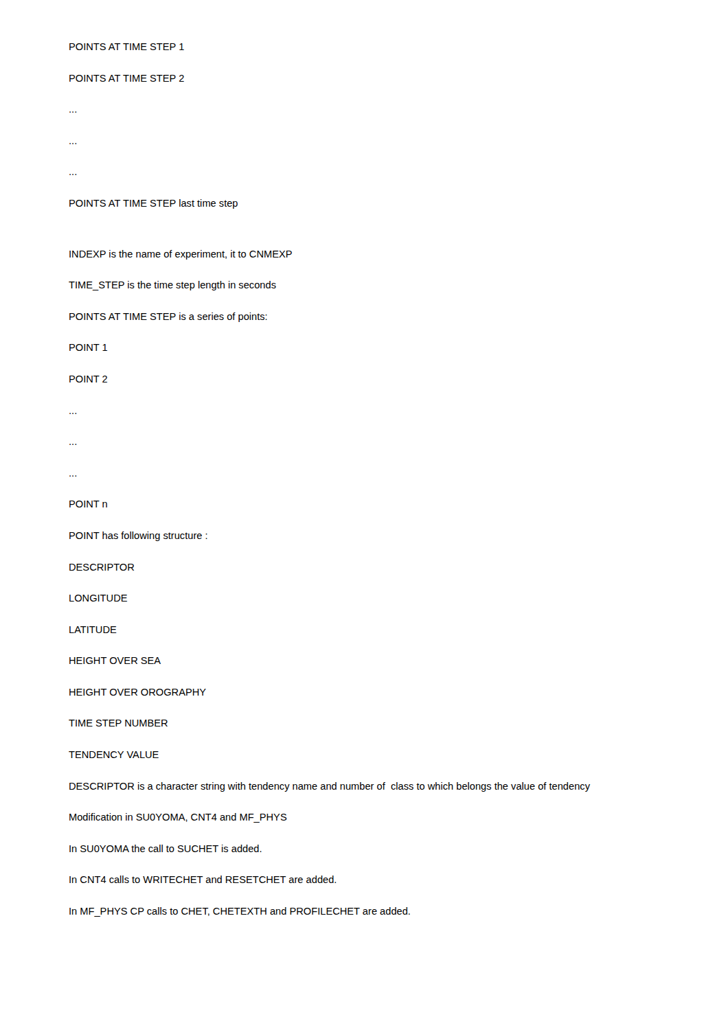POINTS AT TIME STEP 1
POINTS AT TIME STEP 2
...
...
...
POINTS AT TIME STEP last time step
INDEXP is the name of experiment, it to CNMEXP
TIME_STEP is the time step length in seconds
POINTS AT TIME STEP is a series of points:
POINT 1
POINT 2
...
...
...
POINT n
POINT has following structure :
DESCRIPTOR
LONGITUDE
LATITUDE
HEIGHT OVER SEA
HEIGHT OVER OROGRAPHY
TIME STEP NUMBER
TENDENCY VALUE
DESCRIPTOR is a character string with tendency name and number of class to which belongs the value of tendency
Modification in SU0YOMA, CNT4 and MF_PHYS
In SU0YOMA the call to SUCHET is added.
In CNT4 calls to WRITECHET and RESETCHET are added.
In MF_PHYS CP calls to CHET, CHETEXTH and PROFILECHET are added.